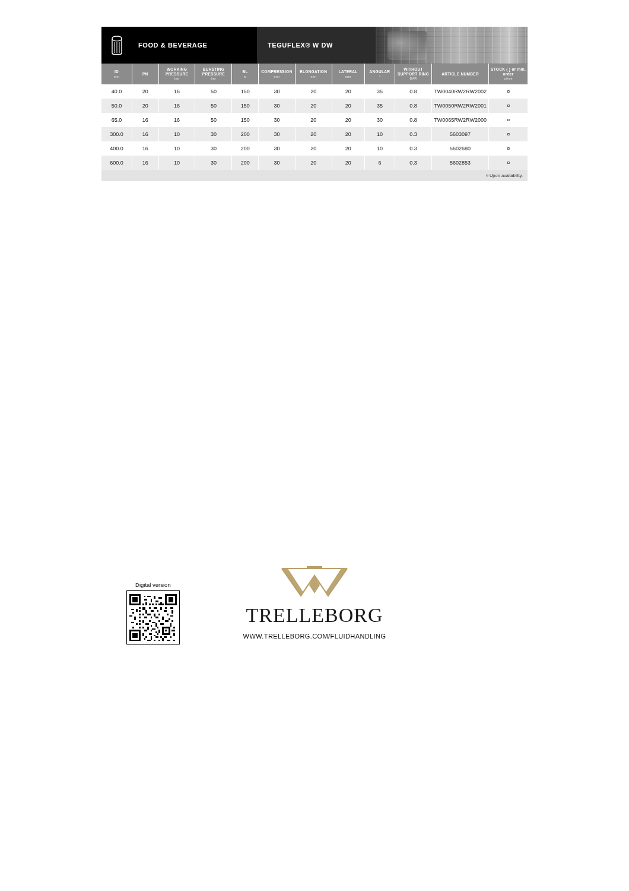FOOD & BEVERAGE
TEGUFLEX® W DW
| ID mm | PN | WORKING PRESSURE bar | BURSTING PRESSURE bar | BL m | COMPRESSION mm | ELONGATION mm | LATERAL mm | ANGULAR ° | WITHOUT SUPPORT RING BAR | ARTICLE NUMBER | STOCK ( ) or min. order piece |
| --- | --- | --- | --- | --- | --- | --- | --- | --- | --- | --- | --- |
| 40.0 | 20 | 16 | 50 | 150 | 30 | 20 | 20 | 35 | 0.8 | TW0040RW2RW2002 | ¤ |
| 50.0 | 20 | 16 | 50 | 150 | 30 | 20 | 20 | 35 | 0.8 | TW0050RW2RW2001 | ¤ |
| 65.0 | 16 | 16 | 50 | 150 | 30 | 20 | 20 | 30 | 0.8 | TW0065RW2RW2000 | ¤ |
| 300.0 | 16 | 10 | 30 | 200 | 30 | 20 | 20 | 10 | 0.3 | 5603097 | ¤ |
| 400.0 | 16 | 10 | 30 | 200 | 30 | 20 | 20 | 10 | 0.3 | 5602680 | ¤ |
| 600.0 | 16 | 10 | 30 | 200 | 30 | 20 | 20 | 6 | 0.3 | 5602853 | ¤ |
| ¤ Upon availability. |
Digital version
TRELLEBORG
WWW.TRELLEBORG.COM/FLUIDHANDLING